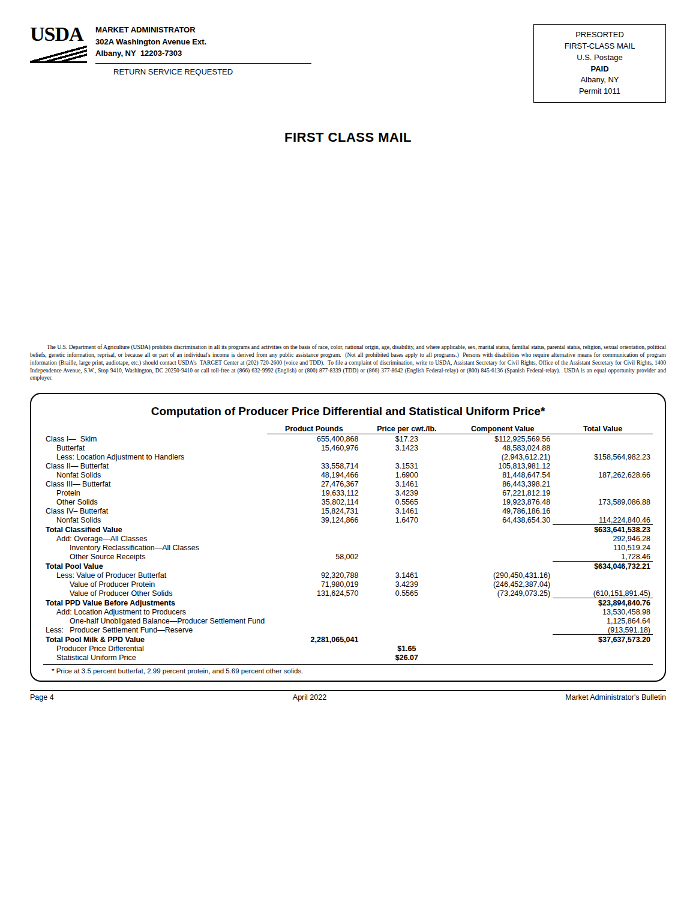USDA
MARKET ADMINISTRATOR
302A Washington Avenue Ext.
Albany, NY 12203-7303
RETURN SERVICE REQUESTED
PRESORTED
FIRST-CLASS MAIL
U.S. Postage
PAID
Albany, NY
Permit 1011
FIRST CLASS MAIL
The U.S. Department of Agriculture (USDA) prohibits discrimination in all its programs and activities on the basis of race, color, national origin, age, disability, and where applicable, sex, marital status, familial status, parental status, religion, sexual orientation, political beliefs, genetic information, reprisal, or because all or part of an individual's income is derived from any public assistance program. (Not all prohibited bases apply to all programs.) Persons with disabilities who require alternative means for communication of program information (Braille, large print, audiotape, etc.) should contact USDA's TARGET Center at (202) 720-2600 (voice and TDD). To file a complaint of discrimination, write to USDA, Assistant Secretary for Civil Rights, Office of the Assistant Secretary for Civil Rights, 1400 Independence Avenue, S.W., Stop 9410, Washington, DC 20250-9410 or call toll-free at (866) 632-9992 (English) or (800) 877-8339 (TDD) or (866) 377-8642 (English Federal-relay) or (800) 845-6136 (Spanish Federal-relay). USDA is an equal opportunity provider and employer.
Computation of Producer Price Differential and Statistical Uniform Price*
| | Product Pounds | Price per cwt./lb. | Component Value | Total Value |
| --- | --- | --- | --- | --- |
| Class I— Skim | 655,400,868 | $17.23 | $112,925,569.56 | |
| Butterfat | 15,460,976 | 3.1423 | 48,583,024.88 | |
| Less: Location Adjustment to Handlers | | | (2,943,612.21) | $158,564,982.23 |
| Class II— Butterfat | 33,558,714 | 3.1531 | 105,813,981.12 | |
| Nonfat Solids | 48,194,466 | 1.6900 | 81,448,647.54 | 187,262,628.66 |
| Class III— Butterfat | 27,476,367 | 3.1461 | 86,443,398.21 | |
| Protein | 19,633,112 | 3.4239 | 67,221,812.19 | |
| Other Solids | 35,802,114 | 0.5565 | 19,923,876.48 | 173,589,086.88 |
| Class IV– Butterfat | 15,824,731 | 3.1461 | 49,786,186.16 | |
| Nonfat Solids | 39,124,866 | 1.6470 | 64,438,654.30 | 114,224,840.46 |
| Total Classified Value | | | | $633,641,538.23 |
| Add: Overage—All Classes | | | | 292,946.28 |
| Inventory Reclassification—All Classes | | | | 110,519.24 |
| Other Source Receipts | 58,002 | | | 1,728.46 |
| Total Pool Value | | | | $634,046,732.21 |
| Less: Value of Producer Butterfat | 92,320,788 | 3.1461 | (290,450,431.16) | |
| Value of Producer Protein | 71,980,019 | 3.4239 | (246,452,387.04) | |
| Value of Producer Other Solids | 131,624,570 | 0.5565 | (73,249,073.25) | (610,151,891.45) |
| Total PPD Value Before Adjustments | | | | $23,894,840.76 |
| Add: Location Adjustment to Producers | | | | 13,530,458.98 |
| One-half Unobligated Balance—Producer Settlement Fund | | | | 1,125,864.64 |
| Less: Producer Settlement Fund—Reserve | | | | (913,591.18) |
| Total Pool Milk & PPD Value | 2,281,065,041 | | | $37,637,573.20 |
| Producer Price Differential | | $1.65 | | |
| Statistical Uniform Price | | $26.07 | | |
* Price at 3.5 percent butterfat, 2.99 percent protein, and 5.69 percent other solids.
Page 4
April 2022
Market Administrator's Bulletin